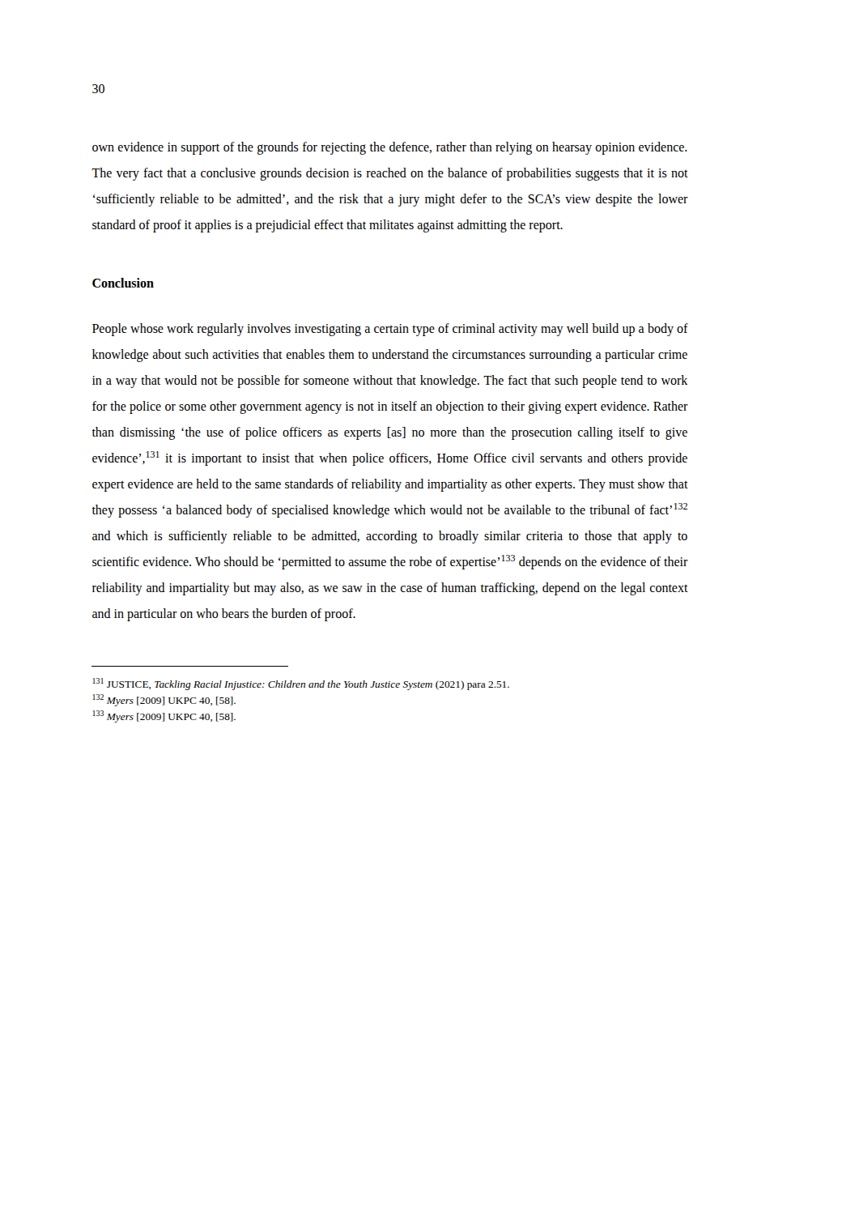30
own evidence in support of the grounds for rejecting the defence, rather than relying on hearsay opinion evidence. The very fact that a conclusive grounds decision is reached on the balance of probabilities suggests that it is not ‘sufficiently reliable to be admitted’, and the risk that a jury might defer to the SCA’s view despite the lower standard of proof it applies is a prejudicial effect that militates against admitting the report.
Conclusion
People whose work regularly involves investigating a certain type of criminal activity may well build up a body of knowledge about such activities that enables them to understand the circumstances surrounding a particular crime in a way that would not be possible for someone without that knowledge. The fact that such people tend to work for the police or some other government agency is not in itself an objection to their giving expert evidence. Rather than dismissing ‘the use of police officers as experts [as] no more than the prosecution calling itself to give evidence’,131 it is important to insist that when police officers, Home Office civil servants and others provide expert evidence are held to the same standards of reliability and impartiality as other experts. They must show that they possess ‘a balanced body of specialised knowledge which would not be available to the tribunal of fact’132 and which is sufficiently reliable to be admitted, according to broadly similar criteria to those that apply to scientific evidence. Who should be ‘permitted to assume the robe of expertise’133 depends on the evidence of their reliability and impartiality but may also, as we saw in the case of human trafficking, depend on the legal context and in particular on who bears the burden of proof.
131 JUSTICE, Tackling Racial Injustice: Children and the Youth Justice System (2021) para 2.51.
132 Myers [2009] UKPC 40, [58].
133 Myers [2009] UKPC 40, [58].